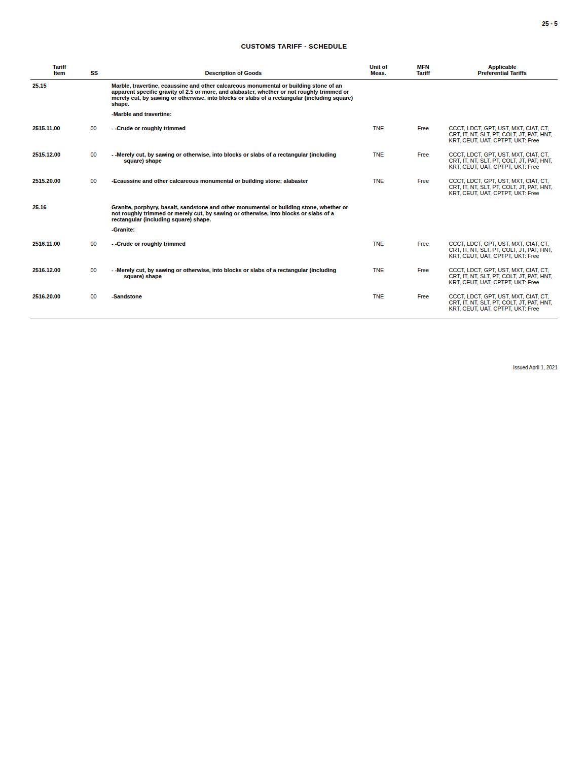25 - 5
CUSTOMS TARIFF - SCHEDULE
| Tariff Item | SS | Description of Goods | Unit of Meas. | MFN Tariff | Applicable Preferential Tariffs |
| --- | --- | --- | --- | --- | --- |
| 25.15 | | Marble, travertine, ecaussine and other calcareous monumental or building stone of an apparent specific gravity of 2.5 or more, and alabaster, whether or not roughly trimmed or merely cut, by sawing or otherwise, into blocks or slabs of a rectangular (including square) shape. -Marble and travertine: | | | |
| 2515.11.00 | 00 | - -Crude or roughly trimmed | TNE | Free | CCCT, LDCT, GPT, UST, MXT, CIAT, CT, CRT, IT, NT, SLT, PT, COLT, JT, PAT, HNT, KRT, CEUT, UAT, CPTPT, UKT: Free |
| 2515.12.00 | 00 | - -Merely cut, by sawing or otherwise, into blocks or slabs of a rectangular (including square) shape | TNE | Free | CCCT, LDCT, GPT, UST, MXT, CIAT, CT, CRT, IT, NT, SLT, PT, COLT, JT, PAT, HNT, KRT, CEUT, UAT, CPTPT, UKT: Free |
| 2515.20.00 | 00 | -Ecaussine and other calcareous monumental or building stone; alabaster | TNE | Free | CCCT, LDCT, GPT, UST, MXT, CIAT, CT, CRT, IT, NT, SLT, PT, COLT, JT, PAT, HNT, KRT, CEUT, UAT, CPTPT, UKT: Free |
| 25.16 | | Granite, porphyry, basalt, sandstone and other monumental or building stone, whether or not roughly trimmed or merely cut, by sawing or otherwise, into blocks or slabs of a rectangular (including square) shape. -Granite: | | | |
| 2516.11.00 | 00 | - -Crude or roughly trimmed | TNE | Free | CCCT, LDCT, GPT, UST, MXT, CIAT, CT, CRT, IT, NT, SLT, PT, COLT, JT, PAT, HNT, KRT, CEUT, UAT, CPTPT, UKT: Free |
| 2516.12.00 | 00 | - -Merely cut, by sawing or otherwise, into blocks or slabs of a rectangular (including square) shape | TNE | Free | CCCT, LDCT, GPT, UST, MXT, CIAT, CT, CRT, IT, NT, SLT, PT, COLT, JT, PAT, HNT, KRT, CEUT, UAT, CPTPT, UKT: Free |
| 2516.20.00 | 00 | -Sandstone | TNE | Free | CCCT, LDCT, GPT, UST, MXT, CIAT, CT, CRT, IT, NT, SLT, PT, COLT, JT, PAT, HNT, KRT, CEUT, UAT, CPTPT, UKT: Free |
Issued April 1, 2021